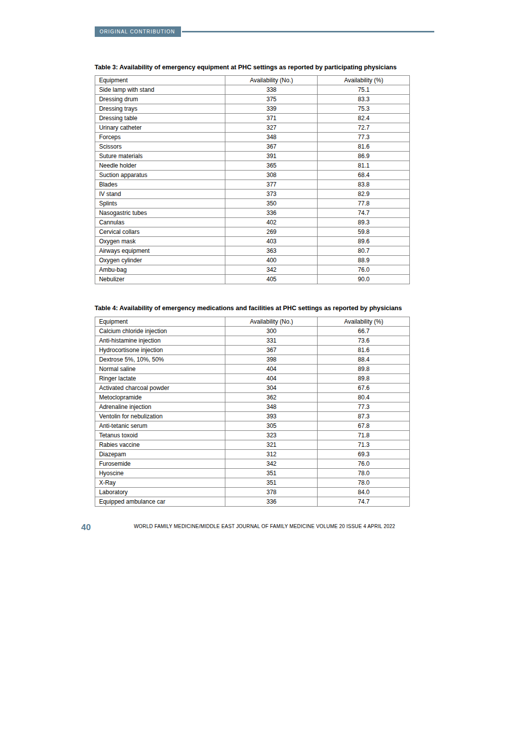Original Contribution
Table 3: Availability of emergency equipment at PHC settings as reported by participating physicians
| Equipment | Availability (No.) | Availability (%) |
| --- | --- | --- |
| Side lamp with stand | 338 | 75.1 |
| Dressing drum | 375 | 83.3 |
| Dressing trays | 339 | 75.3 |
| Dressing table | 371 | 82.4 |
| Urinary catheter | 327 | 72.7 |
| Forceps | 348 | 77.3 |
| Scissors | 367 | 81.6 |
| Suture materials | 391 | 86.9 |
| Needle holder | 365 | 81.1 |
| Suction apparatus | 308 | 68.4 |
| Blades | 377 | 83.8 |
| IV stand | 373 | 82.9 |
| Splints | 350 | 77.8 |
| Nasogastric tubes | 336 | 74.7 |
| Cannulas | 402 | 89.3 |
| Cervical collars | 269 | 59.8 |
| Oxygen mask | 403 | 89.6 |
| Airways equipment | 363 | 80.7 |
| Oxygen cylinder | 400 | 88.9 |
| Ambu-bag | 342 | 76.0 |
| Nebulizer | 405 | 90.0 |
Table 4: Availability of emergency medications and facilities at PHC settings as reported by physicians
| Equipment | Availability (No.) | Availability (%) |
| --- | --- | --- |
| Calcium chloride injection | 300 | 66.7 |
| Anti-histamine injection | 331 | 73.6 |
| Hydrocortisone injection | 367 | 81.6 |
| Dextrose 5%, 10%, 50% | 398 | 88.4 |
| Normal saline | 404 | 89.8 |
| Ringer lactate | 404 | 89.8 |
| Activated charcoal powder | 304 | 67.6 |
| Metoclopramide | 362 | 80.4 |
| Adrenaline injection | 348 | 77.3 |
| Ventolin for nebulization | 393 | 87.3 |
| Anti-tetanic serum | 305 | 67.8 |
| Tetanus toxoid | 323 | 71.8 |
| Rabies vaccine | 321 | 71.3 |
| Diazepam | 312 | 69.3 |
| Furosemide | 342 | 76.0 |
| Hyoscine | 351 | 78.0 |
| X-Ray | 351 | 78.0 |
| Laboratory | 378 | 84.0 |
| Equipped ambulance car | 336 | 74.7 |
WORLD FAMILY MEDICINE/MIDDLE EAST JOURNAL OF FAMILY MEDICINE VOLUME 20 ISSUE 4 APRIL 2022
40